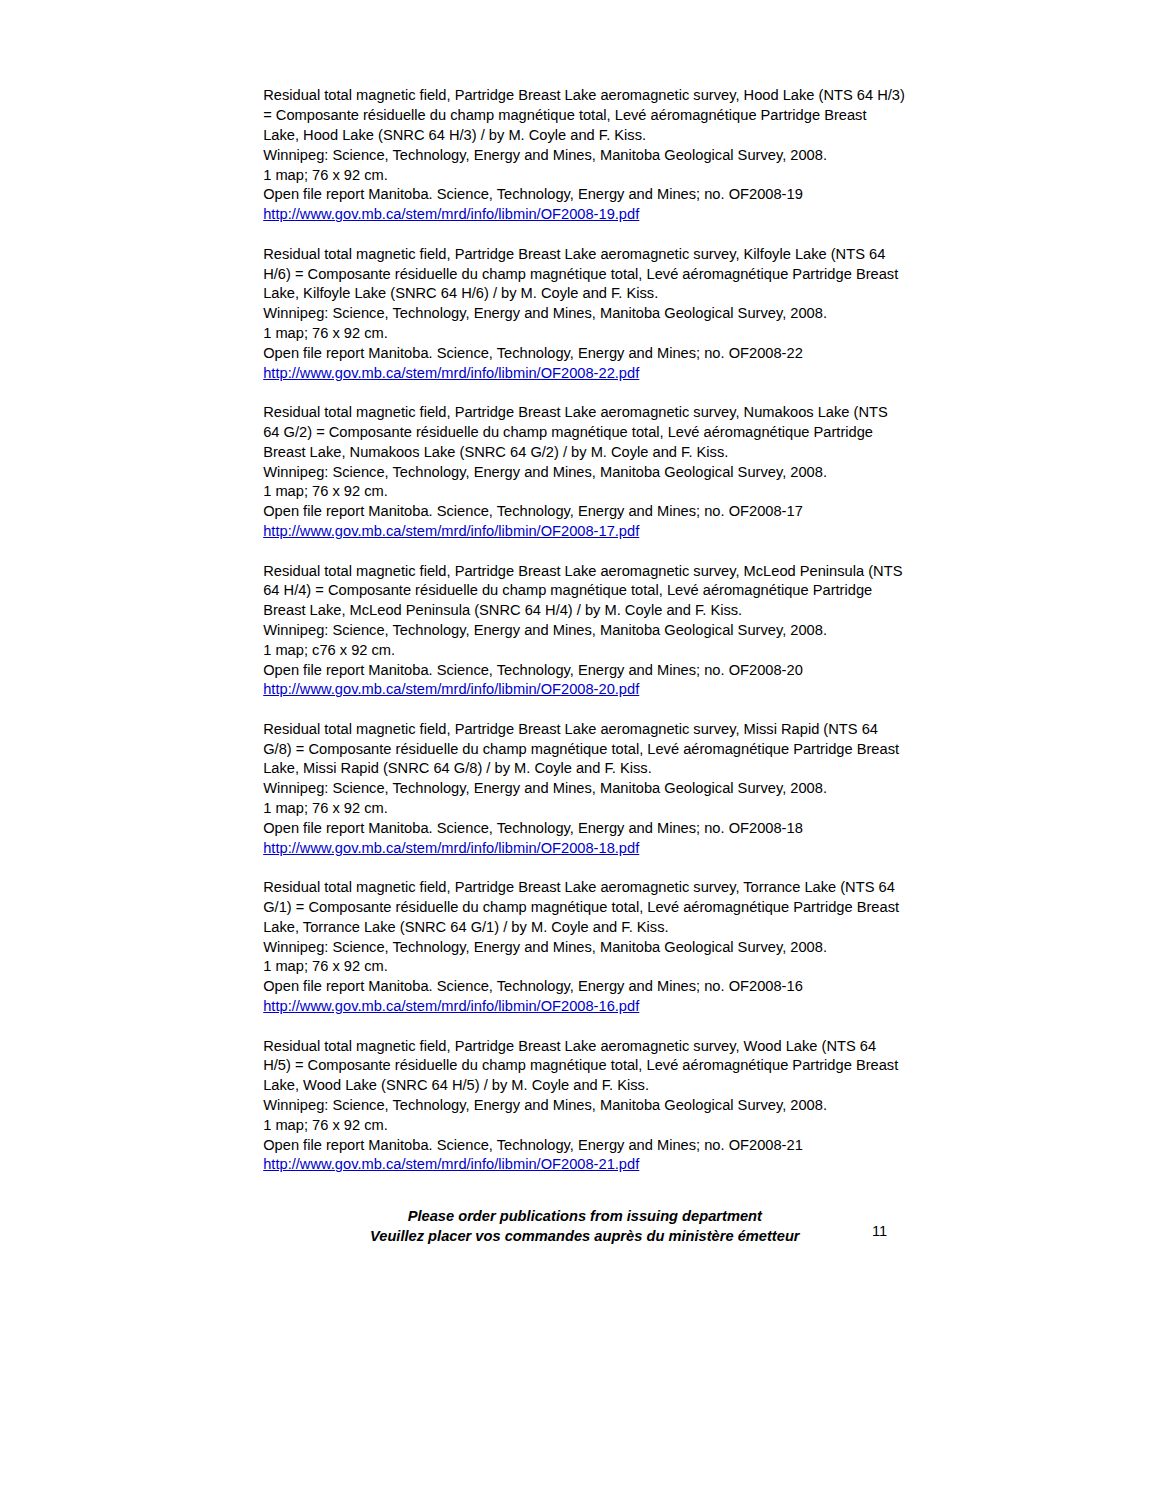Residual total magnetic field, Partridge Breast Lake aeromagnetic survey, Hood Lake (NTS 64 H/3) = Composante résiduelle du champ magnétique total, Levé aéromagnétique Partridge Breast Lake, Hood Lake (SNRC 64 H/3) / by M. Coyle and F. Kiss.
Winnipeg: Science, Technology, Energy and Mines, Manitoba Geological Survey, 2008.
1 map; 76 x 92 cm.
Open file report Manitoba. Science, Technology, Energy and Mines; no. OF2008-19
http://www.gov.mb.ca/stem/mrd/info/libmin/OF2008-19.pdf
Residual total magnetic field, Partridge Breast Lake aeromagnetic survey, Kilfoyle Lake (NTS 64 H/6) = Composante résiduelle du champ magnétique total, Levé aéromagnétique Partridge Breast Lake, Kilfoyle Lake (SNRC 64 H/6) / by M. Coyle and F. Kiss.
Winnipeg: Science, Technology, Energy and Mines, Manitoba Geological Survey, 2008.
1 map; 76 x 92 cm.
Open file report Manitoba. Science, Technology, Energy and Mines; no. OF2008-22
http://www.gov.mb.ca/stem/mrd/info/libmin/OF2008-22.pdf
Residual total magnetic field, Partridge Breast Lake aeromagnetic survey, Numakoos Lake (NTS 64 G/2) = Composante résiduelle du champ magnétique total, Levé aéromagnétique Partridge Breast Lake, Numakoos Lake (SNRC 64 G/2) / by M. Coyle and F. Kiss.
Winnipeg: Science, Technology, Energy and Mines, Manitoba Geological Survey, 2008.
1 map; 76 x 92 cm.
Open file report Manitoba. Science, Technology, Energy and Mines; no. OF2008-17
http://www.gov.mb.ca/stem/mrd/info/libmin/OF2008-17.pdf
Residual total magnetic field, Partridge Breast Lake aeromagnetic survey, McLeod Peninsula (NTS 64 H/4) = Composante résiduelle du champ magnétique total, Levé aéromagnétique Partridge Breast Lake, McLeod Peninsula (SNRC 64 H/4) / by M. Coyle and F. Kiss.
Winnipeg: Science, Technology, Energy and Mines, Manitoba Geological Survey, 2008.
1 map; c76 x 92 cm.
Open file report Manitoba. Science, Technology, Energy and Mines; no. OF2008-20
http://www.gov.mb.ca/stem/mrd/info/libmin/OF2008-20.pdf
Residual total magnetic field, Partridge Breast Lake aeromagnetic survey, Missi Rapid (NTS 64 G/8) = Composante résiduelle du champ magnétique total, Levé aéromagnétique Partridge Breast Lake, Missi Rapid (SNRC 64 G/8) / by M. Coyle and F. Kiss.
Winnipeg: Science, Technology, Energy and Mines, Manitoba Geological Survey, 2008.
1 map; 76 x 92 cm.
Open file report Manitoba. Science, Technology, Energy and Mines; no. OF2008-18
http://www.gov.mb.ca/stem/mrd/info/libmin/OF2008-18.pdf
Residual total magnetic field, Partridge Breast Lake aeromagnetic survey, Torrance Lake (NTS 64 G/1) = Composante résiduelle du champ magnétique total, Levé aéromagnétique Partridge Breast Lake, Torrance Lake (SNRC 64 G/1) / by M. Coyle and F. Kiss.
Winnipeg: Science, Technology, Energy and Mines, Manitoba Geological Survey, 2008.
1 map; 76 x 92 cm.
Open file report Manitoba. Science, Technology, Energy and Mines; no. OF2008-16
http://www.gov.mb.ca/stem/mrd/info/libmin/OF2008-16.pdf
Residual total magnetic field, Partridge Breast Lake aeromagnetic survey, Wood Lake (NTS 64 H/5) = Composante résiduelle du champ magnétique total, Levé aéromagnétique Partridge Breast Lake, Wood Lake (SNRC 64 H/5) / by M. Coyle and F. Kiss.
Winnipeg: Science, Technology, Energy and Mines, Manitoba Geological Survey, 2008.
1 map; 76 x 92 cm.
Open file report Manitoba. Science, Technology, Energy and Mines; no. OF2008-21
http://www.gov.mb.ca/stem/mrd/info/libmin/OF2008-21.pdf
Please order publications from issuing department Veuillez placer vos commandes auprès du ministère émetteur 11